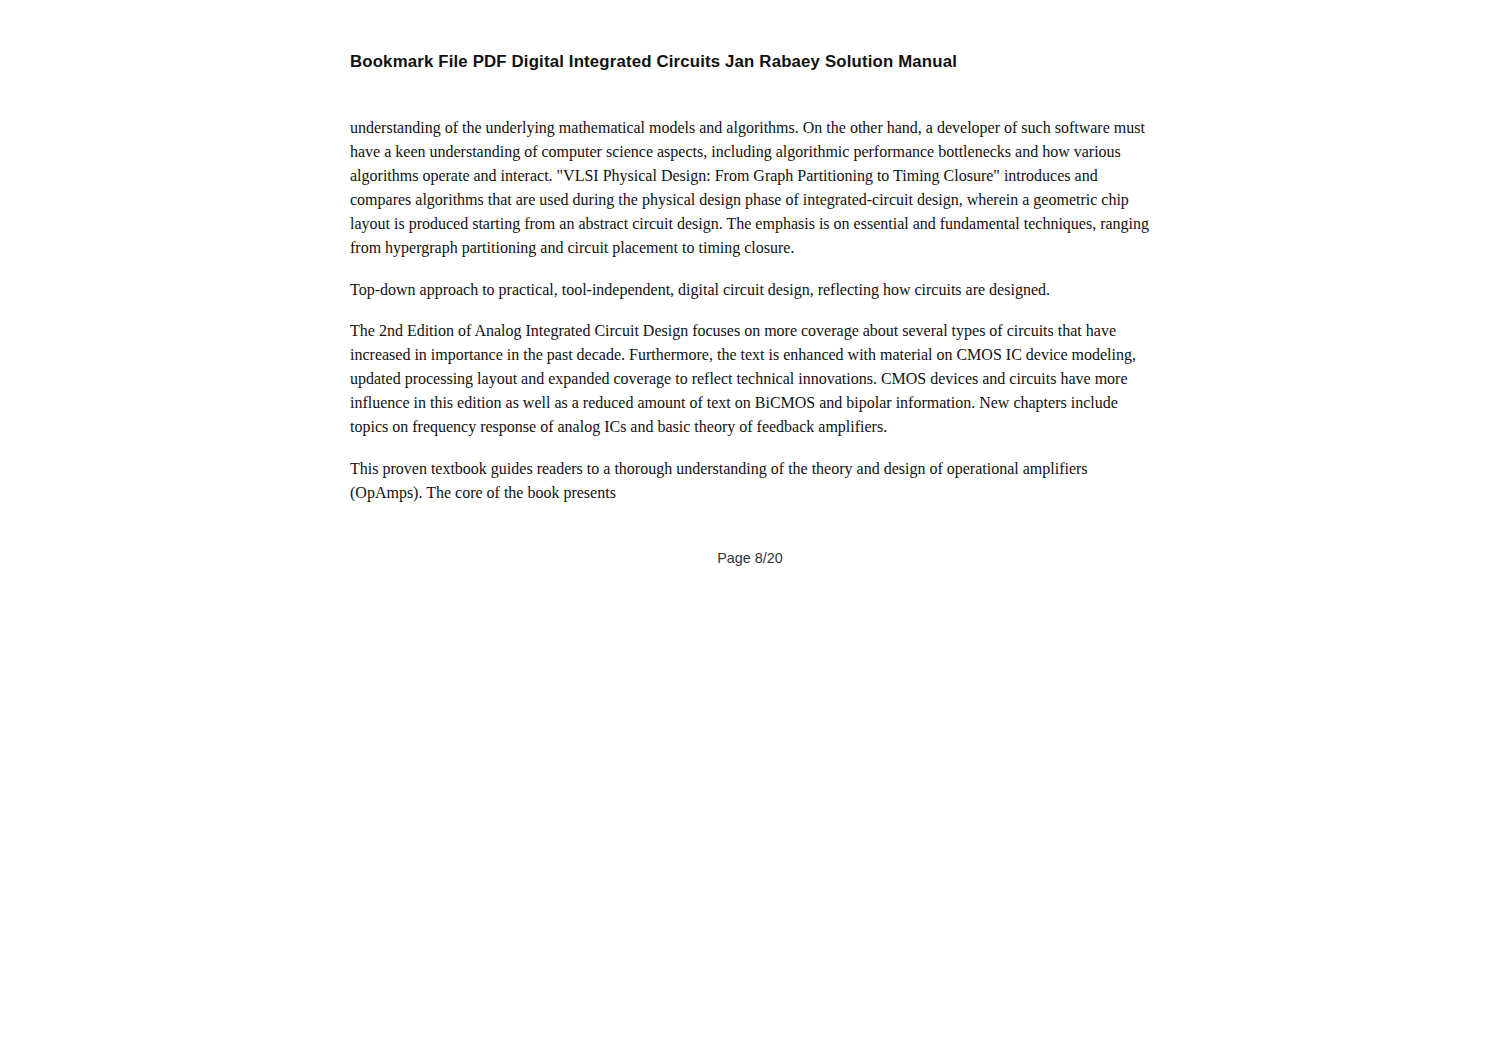Bookmark File PDF Digital Integrated Circuits Jan Rabaey Solution Manual
understanding of the underlying mathematical models and algorithms. On the other hand, a developer of such software must have a keen understanding of computer science aspects, including algorithmic performance bottlenecks and how various algorithms operate and interact. "VLSI Physical Design: From Graph Partitioning to Timing Closure" introduces and compares algorithms that are used during the physical design phase of integrated-circuit design, wherein a geometric chip layout is produced starting from an abstract circuit design. The emphasis is on essential and fundamental techniques, ranging from hypergraph partitioning and circuit placement to timing closure.
Top-down approach to practical, tool-independent, digital circuit design, reflecting how circuits are designed.
The 2nd Edition of Analog Integrated Circuit Design focuses on more coverage about several types of circuits that have increased in importance in the past decade. Furthermore, the text is enhanced with material on CMOS IC device modeling, updated processing layout and expanded coverage to reflect technical innovations. CMOS devices and circuits have more influence in this edition as well as a reduced amount of text on BiCMOS and bipolar information. New chapters include topics on frequency response of analog ICs and basic theory of feedback amplifiers.
This proven textbook guides readers to a thorough understanding of the theory and design of operational amplifiers (OpAmps). The core of the book presents
Page 8/20